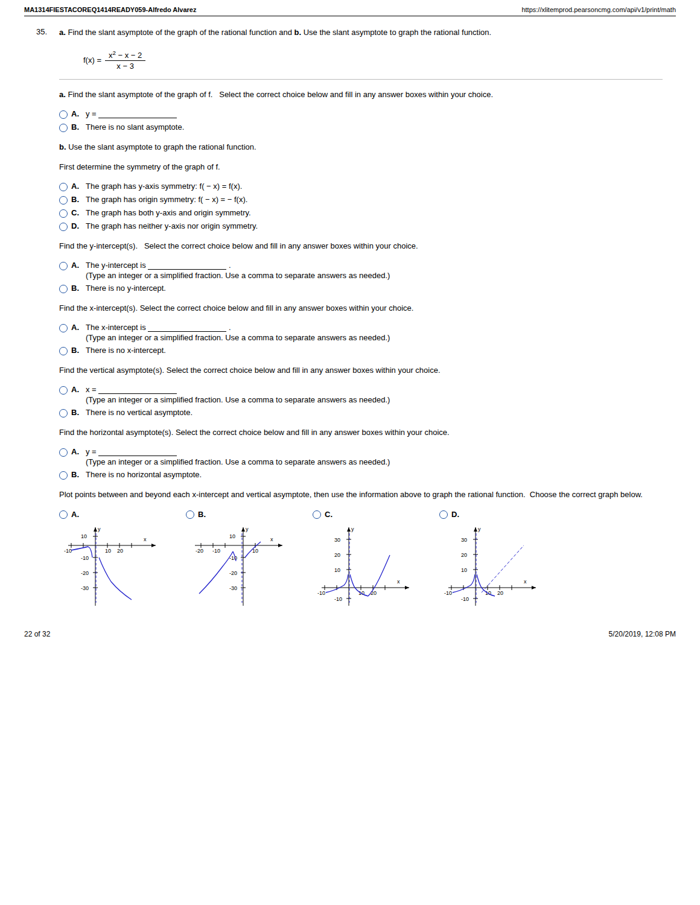MA1314FIESTACOREQ1414READY059-Alfredo Alvarez
https://xlitemprod.pearsoncmg.com/api/v1/print/math
35.
a. Find the slant asymptote of the graph of the rational function and b. Use the slant asymptote to graph the rational function.
f(x) = x2 − x − 2 x − 3
a. Find the slant asymptote of the graph of f. Select the correct choice below and fill in any answer boxes within your choice.
A. y =
B. There is no slant asymptote.
b. Use the slant asymptote to graph the rational function.
First determine the symmetry of the graph of f.
A. The graph has y-axis symmetry: f( − x) = f(x).
B. The graph has origin symmetry: f( − x) = − f(x).
C. The graph has both y-axis and origin symmetry.
D. The graph has neither y-axis nor origin symmetry.
Find the y-intercept(s). Select the correct choice below and fill in any answer boxes within your choice.
A. The y-intercept is . (Type an integer or a simplified fraction. Use a comma to separate answers as needed.)
B. There is no y-intercept.
Find the x-intercept(s). Select the correct choice below and fill in any answer boxes within your choice.
A. The x-intercept is . (Type an integer or a simplified fraction. Use a comma to separate answers as needed.)
B. There is no x-intercept.
Find the vertical asymptote(s). Select the correct choice below and fill in any answer boxes within your choice.
A. x = (Type an integer or a simplified fraction. Use a comma to separate answers as needed.)
B. There is no vertical asymptote.
Find the horizontal asymptote(s). Select the correct choice below and fill in any answer boxes within your choice.
A. y = (Type an integer or a simplified fraction. Use a comma to separate answers as needed.)
B. There is no horizontal asymptote.
Plot points between and beyond each x-intercept and vertical asymptote, then use the information above to graph the rational function. Choose the correct graph below.
A.
y x -10 10 10 20 -10 -20 -30
B.
y x -20 -10 10 10 -10 -20 -30
C.
y x 30 20 10 -10 -10 10 20
D.
y x 30 20 10 -10 -10 10 20
22 of 32
5/20/2019, 12:08 PM